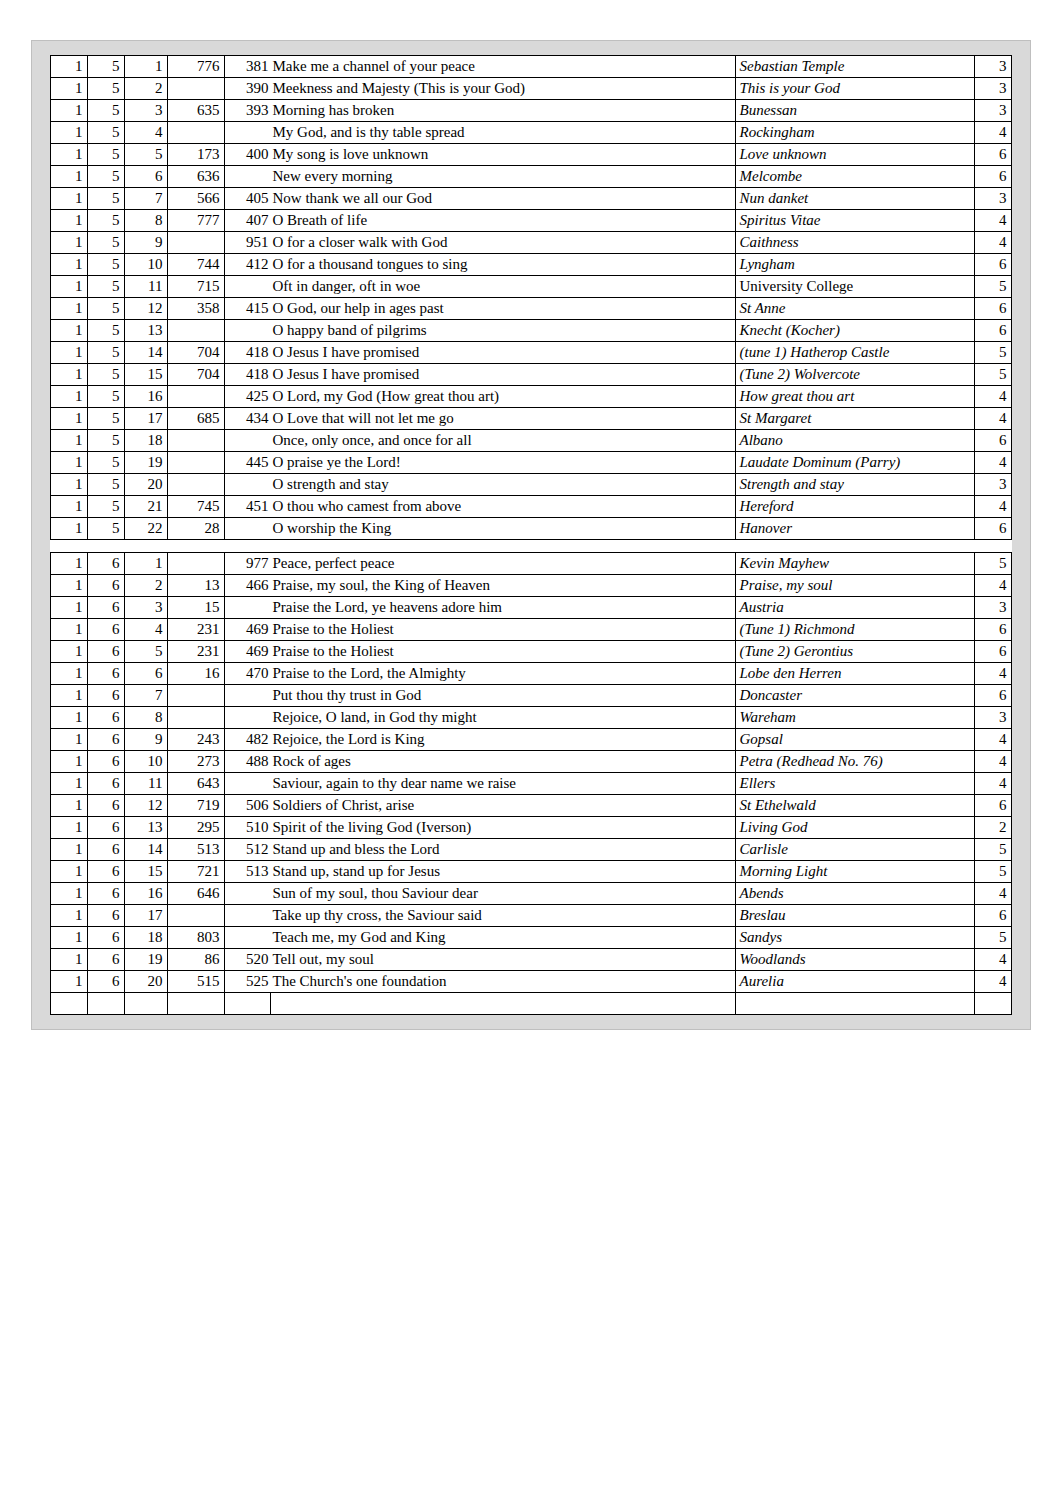| 1 | 5 | 1 | 776 | 381 | Make me a channel of your peace | Sebastian Temple | 3 |
| 1 | 5 | 2 | | 390 | Meekness and Majesty (This is your God) | This is your God | 3 |
| 1 | 5 | 3 | 635 | 393 | Morning has broken | Bunessan | 3 |
| 1 | 5 | 4 | | | My God, and is thy table spread | Rockingham | 4 |
| 1 | 5 | 5 | 173 | 400 | My song is love unknown | Love unknown | 6 |
| 1 | 5 | 6 | 636 | | New every morning | Melcombe | 6 |
| 1 | 5 | 7 | 566 | 405 | Now thank we all our God | Nun danket | 3 |
| 1 | 5 | 8 | 777 | 407 | O Breath of life | Spiritus Vitae | 4 |
| 1 | 5 | 9 | | 951 | O for a closer walk with God | Caithness | 4 |
| 1 | 5 | 10 | 744 | 412 | O for a thousand tongues to sing | Lyngham | 6 |
| 1 | 5 | 11 | 715 | | Oft in danger, oft in woe | University College | 5 |
| 1 | 5 | 12 | 358 | 415 | O God, our help in ages past | St Anne | 6 |
| 1 | 5 | 13 | | | O happy band of pilgrims | Knecht (Kocher) | 6 |
| 1 | 5 | 14 | 704 | 418 | O Jesus I have promised | (tune 1) Hatherop Castle | 5 |
| 1 | 5 | 15 | 704 | 418 | O Jesus I have promised | (Tune 2) Wolvercote | 5 |
| 1 | 5 | 16 | | 425 | O Lord, my God (How great thou art) | How great thou art | 4 |
| 1 | 5 | 17 | 685 | 434 | O Love that will not let me go | St Margaret | 4 |
| 1 | 5 | 18 | | | Once, only once, and once for all | Albano | 6 |
| 1 | 5 | 19 | | 445 | O praise ye the Lord! | Laudate Dominum (Parry) | 4 |
| 1 | 5 | 20 | | | O strength and stay | Strength and stay | 3 |
| 1 | 5 | 21 | 745 | 451 | O thou who camest from above | Hereford | 4 |
| 1 | 5 | 22 | 28 | | O worship the King | Hanover | 6 |
| 1 | 6 | 1 | | 977 | Peace, perfect peace | Kevin Mayhew | 5 |
| 1 | 6 | 2 | 13 | 466 | Praise, my soul, the King of Heaven | Praise, my soul | 4 |
| 1 | 6 | 3 | 15 | | Praise the Lord, ye heavens adore him | Austria | 3 |
| 1 | 6 | 4 | 231 | 469 | Praise to the Holiest | (Tune 1) Richmond | 6 |
| 1 | 6 | 5 | 231 | 469 | Praise to the Holiest | (Tune 2) Gerontius | 6 |
| 1 | 6 | 6 | 16 | 470 | Praise to the Lord, the Almighty | Lobe den Herren | 4 |
| 1 | 6 | 7 | | | Put thou thy trust in God | Doncaster | 6 |
| 1 | 6 | 8 | | | Rejoice, O land, in God thy might | Wareham | 3 |
| 1 | 6 | 9 | 243 | 482 | Rejoice, the Lord is King | Gopsal | 4 |
| 1 | 6 | 10 | 273 | 488 | Rock of ages | Petra (Redhead No. 76) | 4 |
| 1 | 6 | 11 | 643 | | Saviour, again to thy dear name we raise | Ellers | 4 |
| 1 | 6 | 12 | 719 | 506 | Soldiers of Christ, arise | St Ethelwald | 6 |
| 1 | 6 | 13 | 295 | 510 | Spirit of the living God (Iverson) | Living God | 2 |
| 1 | 6 | 14 | 513 | 512 | Stand up and bless the Lord | Carlisle | 5 |
| 1 | 6 | 15 | 721 | 513 | Stand up, stand up for Jesus | Morning Light | 5 |
| 1 | 6 | 16 | 646 | | Sun of my soul, thou Saviour dear | Abends | 4 |
| 1 | 6 | 17 | | | Take up thy cross, the Saviour said | Breslau | 6 |
| 1 | 6 | 18 | 803 | | Teach me, my God and King | Sandys | 5 |
| 1 | 6 | 19 | 86 | 520 | Tell out, my soul | Woodlands | 4 |
| 1 | 6 | 20 | 515 | 525 | The Church's one foundation | Aurelia | 4 |